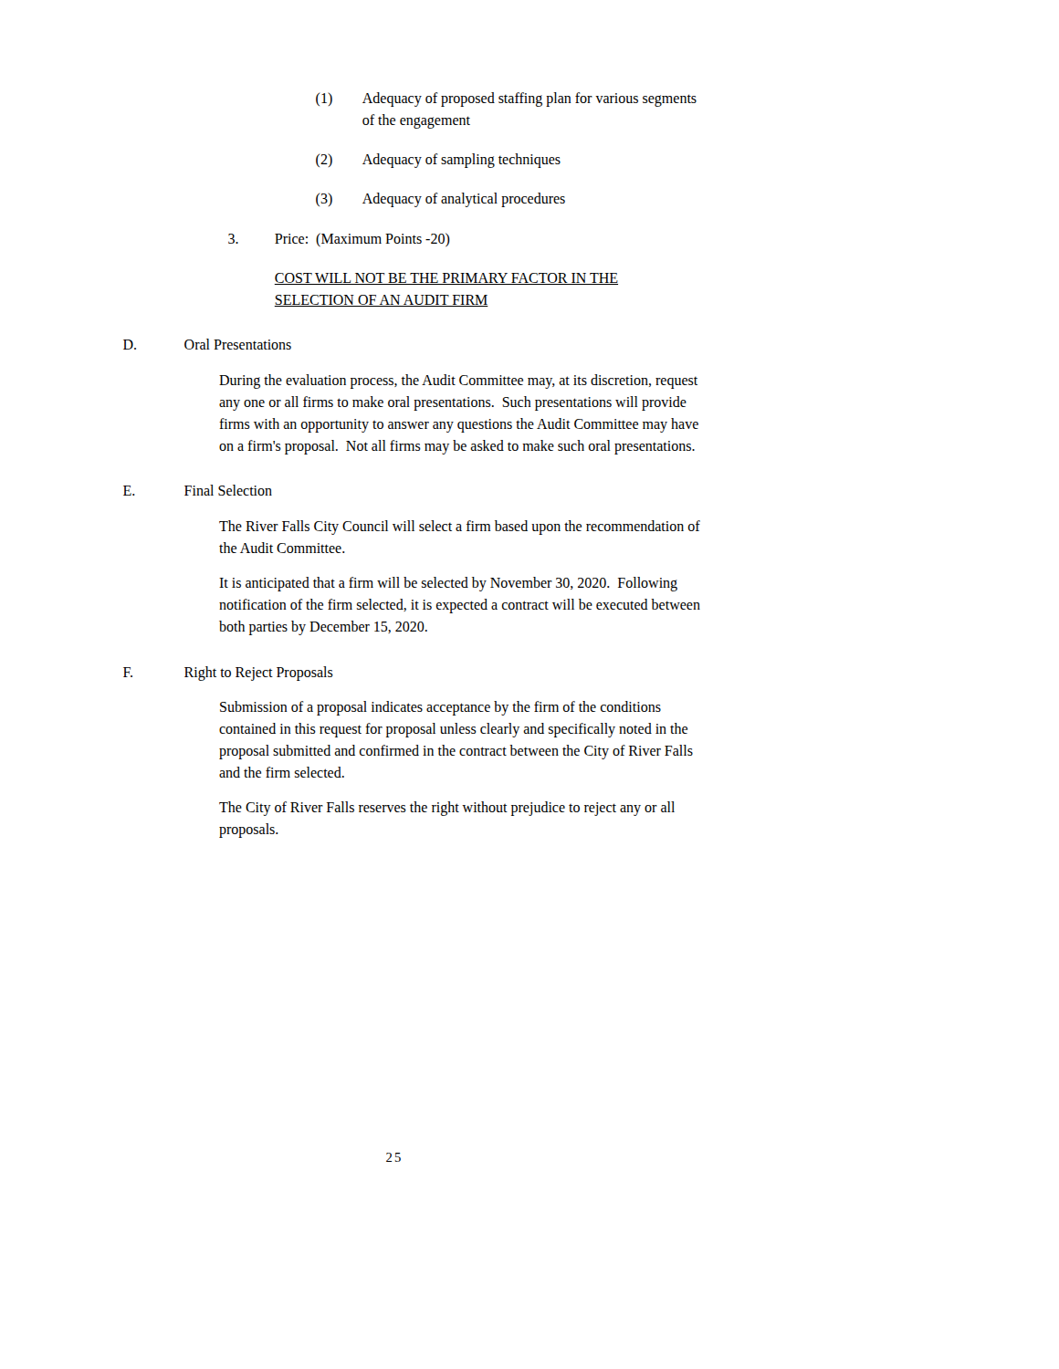(1) Adequacy of proposed staffing plan for various segments of the engagement
(2) Adequacy of sampling techniques
(3) Adequacy of analytical procedures
3. Price: (Maximum Points -20)
COST WILL NOT BE THE PRIMARY FACTOR IN THE SELECTION OF AN AUDIT FIRM
D. Oral Presentations
During the evaluation process, the Audit Committee may, at its discretion, request any one or all firms to make oral presentations. Such presentations will provide firms with an opportunity to answer any questions the Audit Committee may have on a firm's proposal. Not all firms may be asked to make such oral presentations.
E. Final Selection
The River Falls City Council will select a firm based upon the recommendation of the Audit Committee.
It is anticipated that a firm will be selected by November 30, 2020. Following notification of the firm selected, it is expected a contract will be executed between both parties by December 15, 2020.
F. Right to Reject Proposals
Submission of a proposal indicates acceptance by the firm of the conditions contained in this request for proposal unless clearly and specifically noted in the proposal submitted and confirmed in the contract between the City of River Falls and the firm selected.
The City of River Falls reserves the right without prejudice to reject any or all proposals.
25